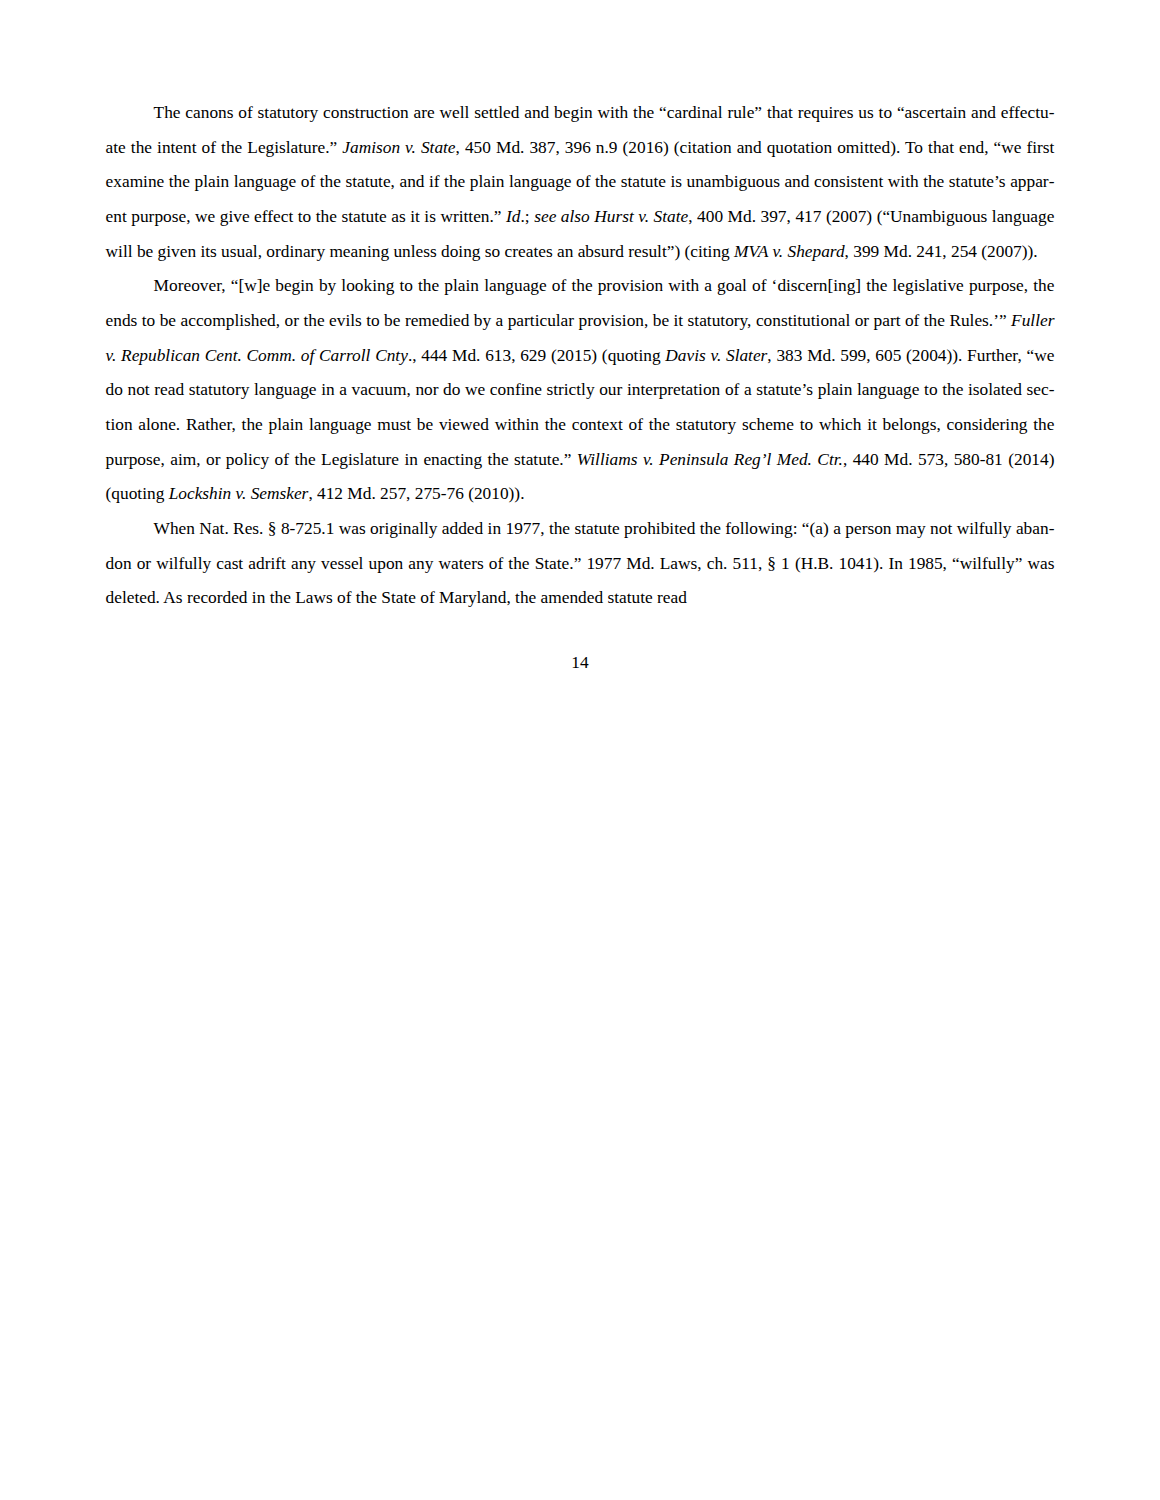The canons of statutory construction are well settled and begin with the “cardinal rule” that requires us to “ascertain and effectuate the intent of the Legislature.” Jamison v. State, 450 Md. 387, 396 n.9 (2016) (citation and quotation omitted). To that end, “we first examine the plain language of the statute, and if the plain language of the statute is unambiguous and consistent with the statute’s apparent purpose, we give effect to the statute as it is written.” Id.; see also Hurst v. State, 400 Md. 397, 417 (2007) (“Unambiguous language will be given its usual, ordinary meaning unless doing so creates an absurd result”) (citing MVA v. Shepard, 399 Md. 241, 254 (2007)).
Moreover, “[w]e begin by looking to the plain language of the provision with a goal of ‘discern[ing] the legislative purpose, the ends to be accomplished, or the evils to be remedied by a particular provision, be it statutory, constitutional or part of the Rules.’” Fuller v. Republican Cent. Comm. of Carroll Cnty., 444 Md. 613, 629 (2015) (quoting Davis v. Slater, 383 Md. 599, 605 (2004)). Further, “we do not read statutory language in a vacuum, nor do we confine strictly our interpretation of a statute’s plain language to the isolated section alone. Rather, the plain language must be viewed within the context of the statutory scheme to which it belongs, considering the purpose, aim, or policy of the Legislature in enacting the statute.” Williams v. Peninsula Reg’l Med. Ctr., 440 Md. 573, 580-81 (2014) (quoting Lockshin v. Semsker, 412 Md. 257, 275-76 (2010)).
When Nat. Res. § 8-725.1 was originally added in 1977, the statute prohibited the following: “(a) a person may not wilfully abandon or wilfully cast adrift any vessel upon any waters of the State.” 1977 Md. Laws, ch. 511, § 1 (H.B. 1041). In 1985, “wilfully” was deleted. As recorded in the Laws of the State of Maryland, the amended statute read
14